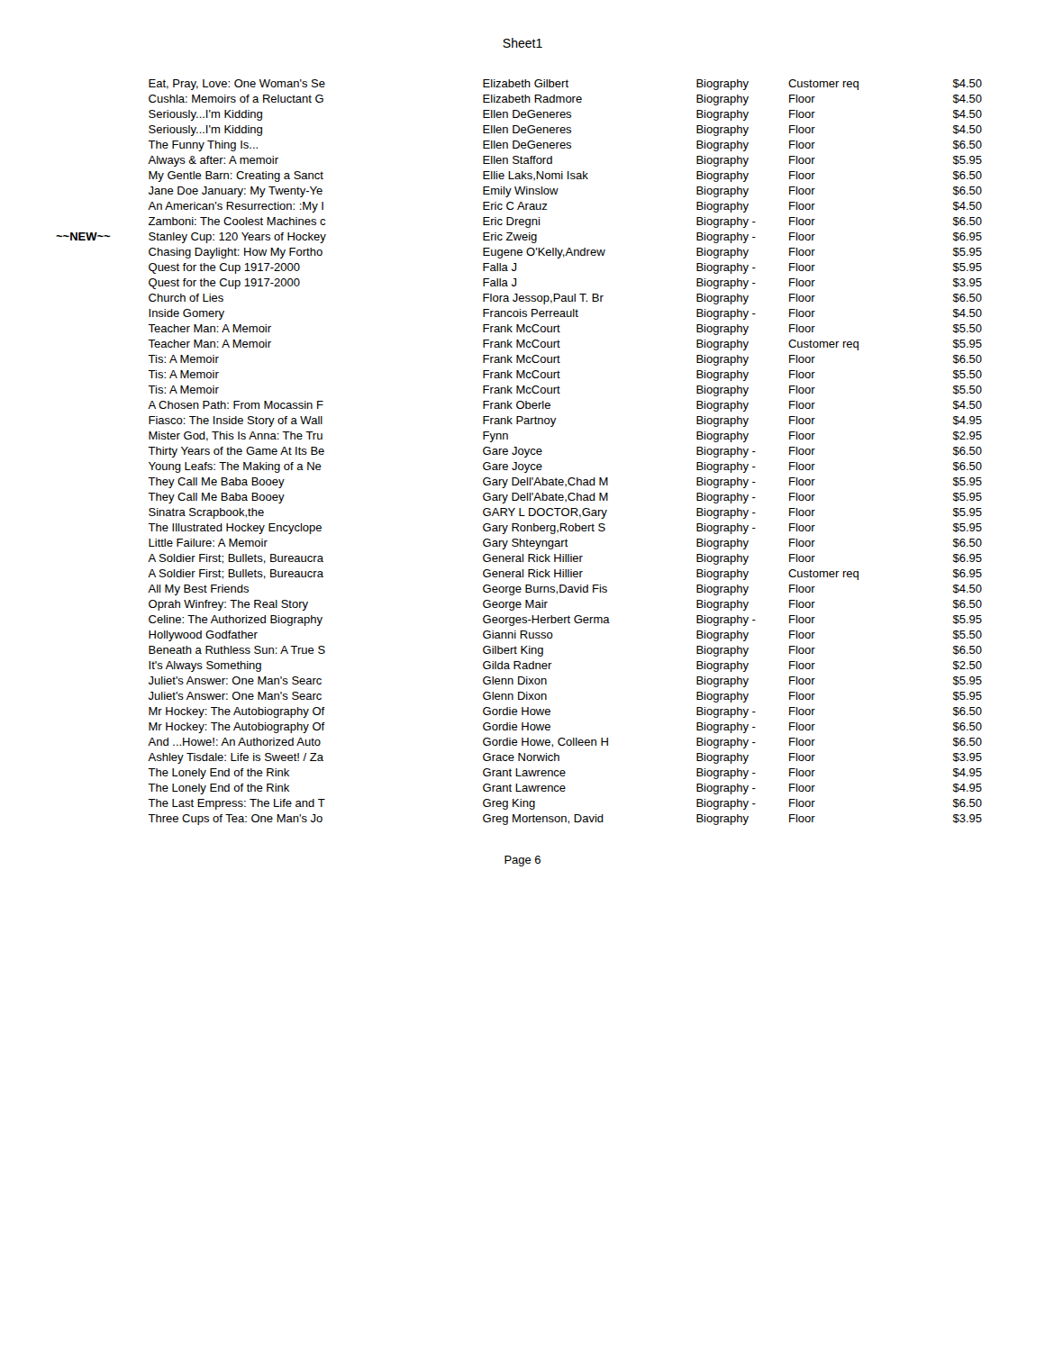Sheet1
| | Eat, Pray, Love: One Woman's Se | Elizabeth Gilbert | Biography | Customer req | $4.50 |
| | Cushla: Memoirs of a Reluctant G | Elizabeth Radmore | Biography | Floor | $4.50 |
| | Seriously...I'm Kidding | Ellen DeGeneres | Biography | Floor | $4.50 |
| | Seriously...I'm Kidding | Ellen DeGeneres | Biography | Floor | $4.50 |
| | The Funny Thing Is... | Ellen DeGeneres | Biography | Floor | $6.50 |
| | Always & after: A memoir | Ellen Stafford | Biography | Floor | $5.95 |
| | My Gentle Barn: Creating a Sanct | Ellie Laks,Nomi Isak | Biography | Floor | $6.50 |
| | Jane Doe January: My Twenty-Ye | Emily Winslow | Biography | Floor | $6.50 |
| | An American's Resurrection: :My I | Eric C Arauz | Biography | Floor | $4.50 |
| | Zamboni: The Coolest Machines c | Eric Dregni | Biography - | Floor | $6.50 |
| ~~NEW~~ | Stanley Cup: 120 Years of Hockey | Eric Zweig | Biography - | Floor | $6.95 |
| | Chasing Daylight: How My Fortho | Eugene O'Kelly,Andrew | Biography | Floor | $5.95 |
| | Quest for the Cup 1917-2000 | Falla J | Biography - | Floor | $5.95 |
| | Quest for the Cup 1917-2000 | Falla J | Biography - | Floor | $3.95 |
| | Church of Lies | Flora Jessop,Paul T. Br | Biography | Floor | $6.50 |
| | Inside Gomery | Francois Perreault | Biography - | Floor | $4.50 |
| | Teacher Man: A Memoir | Frank McCourt | Biography | Floor | $5.50 |
| | Teacher Man: A Memoir | Frank McCourt | Biography | Customer req | $5.95 |
| | Tis: A Memoir | Frank McCourt | Biography | Floor | $6.50 |
| | Tis: A Memoir | Frank McCourt | Biography | Floor | $5.50 |
| | Tis: A Memoir | Frank McCourt | Biography | Floor | $5.50 |
| | A Chosen Path: From Mocassin F | Frank Oberle | Biography | Floor | $4.50 |
| | Fiasco: The Inside Story of a Wall | Frank Partnoy | Biography | Floor | $4.95 |
| | Mister God, This Is Anna: The Tru | Fynn | Biography | Floor | $2.95 |
| | Thirty Years of the Game At Its Be | Gare Joyce | Biography - | Floor | $6.50 |
| | Young Leafs: The Making of a Ne | Gare Joyce | Biography - | Floor | $6.50 |
| | They Call Me Baba Booey | Gary Dell'Abate,Chad M | Biography - | Floor | $5.95 |
| | They Call Me Baba Booey | Gary Dell'Abate,Chad M | Biography - | Floor | $5.95 |
| | Sinatra Scrapbook,the | GARY L DOCTOR,Gary | Biography - | Floor | $5.95 |
| | The Illustrated Hockey Encyclope | Gary Ronberg,Robert S | Biography - | Floor | $5.95 |
| | Little Failure: A Memoir | Gary Shteyngart | Biography | Floor | $6.50 |
| | A Soldier First; Bullets, Bureaucra | General Rick Hillier | Biography | Floor | $6.95 |
| | A Soldier First; Bullets, Bureaucra | General Rick Hillier | Biography | Customer req | $6.95 |
| | All My Best Friends | George Burns,David Fis | Biography | Floor | $4.50 |
| | Oprah Winfrey: The Real Story | George Mair | Biography | Floor | $6.50 |
| | Celine: The Authorized Biography | Georges-Herbert Germa | Biography - | Floor | $5.95 |
| | Hollywood Godfather | Gianni Russo | Biography | Floor | $5.50 |
| | Beneath a Ruthless Sun: A True S | Gilbert King | Biography | Floor | $6.50 |
| | It's Always Something | Gilda Radner | Biography | Floor | $2.50 |
| | Juliet's Answer: One Man's Searc | Glenn Dixon | Biography | Floor | $5.95 |
| | Juliet's Answer: One Man's Searc | Glenn Dixon | Biography | Floor | $5.95 |
| | Mr Hockey: The Autobiography Of | Gordie Howe | Biography - | Floor | $6.50 |
| | Mr Hockey: The Autobiography Of | Gordie Howe | Biography - | Floor | $6.50 |
| | And ...Howe!: An Authorized Auto | Gordie Howe, Colleen H | Biography - | Floor | $6.50 |
| | Ashley Tisdale: Life is Sweet! / Za | Grace Norwich | Biography | Floor | $3.95 |
| | The Lonely End of the Rink | Grant Lawrence | Biography - | Floor | $4.95 |
| | The Lonely End of the Rink | Grant Lawrence | Biography - | Floor | $4.95 |
| | The Last Empress: The Life and T | Greg King | Biography - | Floor | $6.50 |
| | Three Cups of Tea: One Man's Jo | Greg Mortenson, David | Biography | Floor | $3.95 |
Page 6